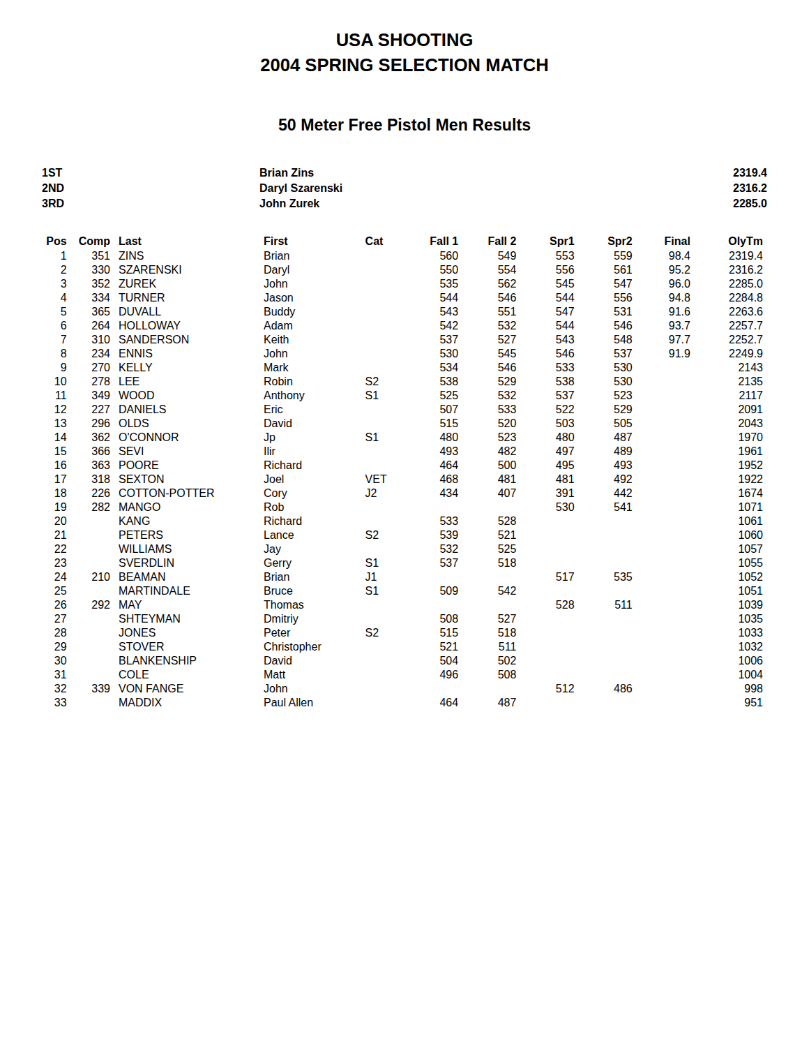USA SHOOTING
2004 SPRING SELECTION MATCH
50 Meter Free Pistol Men Results
| 1ST | Brian Zins | 2319.4 |
| 2ND | Daryl Szarenski | 2316.2 |
| 3RD | John Zurek | 2285.0 |
| Pos | Comp | Last | First | Cat | Fall 1 | Fall 2 | Spr1 | Spr2 | Final | OlyTm |
| --- | --- | --- | --- | --- | --- | --- | --- | --- | --- | --- |
| 1 | 351 | ZINS | Brian | | 560 | 549 | 553 | 559 | 98.4 | 2319.4 |
| 2 | 330 | SZARENSKI | Daryl | | 550 | 554 | 556 | 561 | 95.2 | 2316.2 |
| 3 | 352 | ZUREK | John | | 535 | 562 | 545 | 547 | 96.0 | 2285.0 |
| 4 | 334 | TURNER | Jason | | 544 | 546 | 544 | 556 | 94.8 | 2284.8 |
| 5 | 365 | DUVALL | Buddy | | 543 | 551 | 547 | 531 | 91.6 | 2263.6 |
| 6 | 264 | HOLLOWAY | Adam | | 542 | 532 | 544 | 546 | 93.7 | 2257.7 |
| 7 | 310 | SANDERSON | Keith | | 537 | 527 | 543 | 548 | 97.7 | 2252.7 |
| 8 | 234 | ENNIS | John | | 530 | 545 | 546 | 537 | 91.9 | 2249.9 |
| 9 | 270 | KELLY | Mark | | 534 | 546 | 533 | 530 | | 2143 |
| 10 | 278 | LEE | Robin | S2 | 538 | 529 | 538 | 530 | | 2135 |
| 11 | 349 | WOOD | Anthony | S1 | 525 | 532 | 537 | 523 | | 2117 |
| 12 | 227 | DANIELS | Eric | | 507 | 533 | 522 | 529 | | 2091 |
| 13 | 296 | OLDS | David | | 515 | 520 | 503 | 505 | | 2043 |
| 14 | 362 | O'CONNOR | Jp | S1 | 480 | 523 | 480 | 487 | | 1970 |
| 15 | 366 | SEVI | Ilir | | 493 | 482 | 497 | 489 | | 1961 |
| 16 | 363 | POORE | Richard | | 464 | 500 | 495 | 493 | | 1952 |
| 17 | 318 | SEXTON | Joel | VET | 468 | 481 | 481 | 492 | | 1922 |
| 18 | 226 | COTTON-POTTER | Cory | J2 | 434 | 407 | 391 | 442 | | 1674 |
| 19 | 282 | MANGO | Rob | | | | 530 | 541 | | 1071 |
| 20 | | KANG | Richard | | 533 | 528 | | | | 1061 |
| 21 | | PETERS | Lance | S2 | 539 | 521 | | | | 1060 |
| 22 | | WILLIAMS | Jay | | 532 | 525 | | | | 1057 |
| 23 | | SVERDLIN | Gerry | S1 | 537 | 518 | | | | 1055 |
| 24 | 210 | BEAMAN | Brian | J1 | | | 517 | 535 | | 1052 |
| 25 | | MARTINDALE | Bruce | S1 | 509 | 542 | | | | 1051 |
| 26 | 292 | MAY | Thomas | | | | 528 | 511 | | 1039 |
| 27 | | SHTEYMAN | Dmitriy | | 508 | 527 | | | | 1035 |
| 28 | | JONES | Peter | S2 | 515 | 518 | | | | 1033 |
| 29 | | STOVER | Christopher | | 521 | 511 | | | | 1032 |
| 30 | | BLANKENSHIP | David | | 504 | 502 | | | | 1006 |
| 31 | | COLE | Matt | | 496 | 508 | | | | 1004 |
| 32 | 339 | VON FANGE | John | | | | 512 | 486 | | 998 |
| 33 | | MADDIX | Paul Allen | | 464 | 487 | | | | 951 |